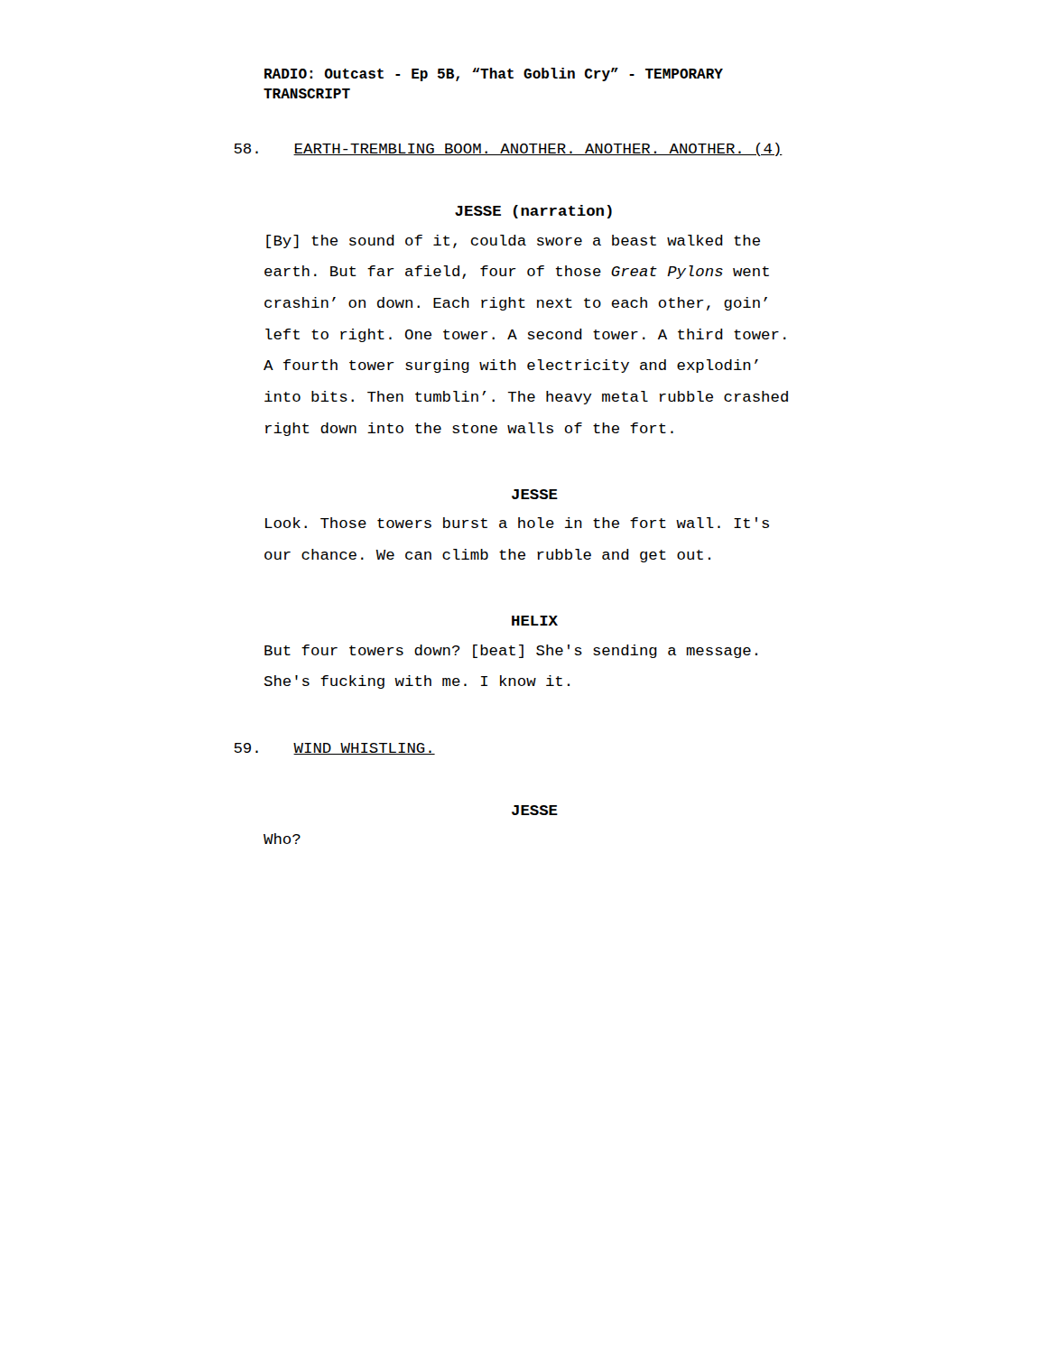RADIO: Outcast - Ep 5B, “That Goblin Cry” - TEMPORARY TRANSCRIPT
58. EARTH-TREMBLING BOOM. ANOTHER. ANOTHER. ANOTHER. (4)
JESSE (narration)
[By] the sound of it, coulda swore a beast walked the earth. But far afield, four of those Great Pylons went crashin’ on down. Each right next to each other, goin’ left to right. One tower. A second tower. A third tower. A fourth tower surging with electricity and explodin’ into bits. Then tumblin’. The heavy metal rubble crashed right down into the stone walls of the fort.
JESSE
Look. Those towers burst a hole in the fort wall. It's our chance. We can climb the rubble and get out.
HELIX
But four towers down? [beat] She's sending a message. She's fucking with me. I know it.
59. WIND WHISTLING.
JESSE
Who?